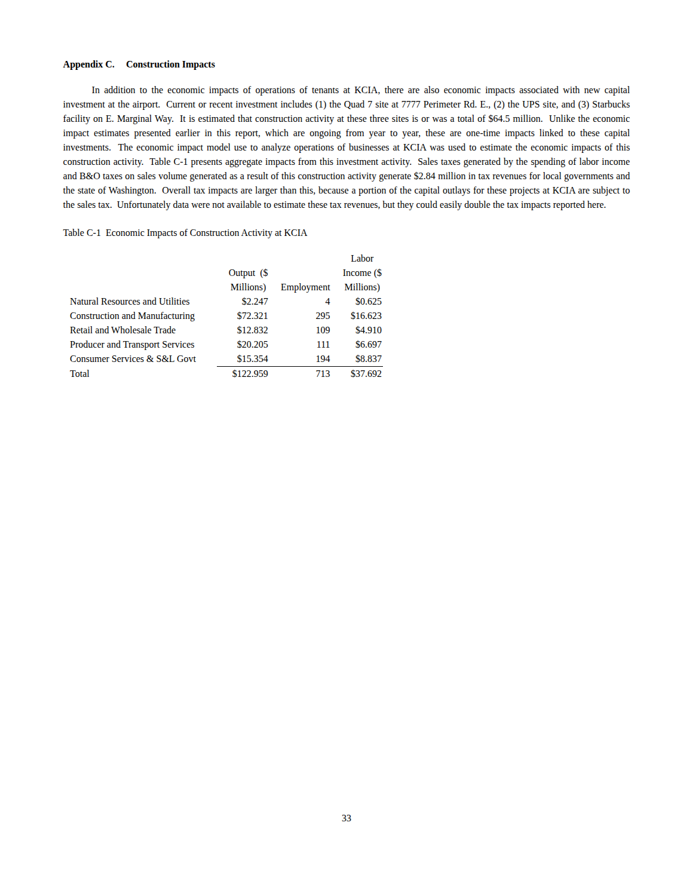Appendix C. Construction Impacts
In addition to the economic impacts of operations of tenants at KCIA, there are also economic impacts associated with new capital investment at the airport. Current or recent investment includes (1) the Quad 7 site at 7777 Perimeter Rd. E., (2) the UPS site, and (3) Starbucks facility on E. Marginal Way. It is estimated that construction activity at these three sites is or was a total of $64.5 million. Unlike the economic impact estimates presented earlier in this report, which are ongoing from year to year, these are one-time impacts linked to these capital investments. The economic impact model use to analyze operations of businesses at KCIA was used to estimate the economic impacts of this construction activity. Table C-1 presents aggregate impacts from this investment activity. Sales taxes generated by the spending of labor income and B&O taxes on sales volume generated as a result of this construction activity generate $2.84 million in tax revenues for local governments and the state of Washington. Overall tax impacts are larger than this, because a portion of the capital outlays for these projects at KCIA are subject to the sales tax. Unfortunately data were not available to estimate these tax revenues, but they could easily double the tax impacts reported here.
Table C-1 Economic Impacts of Construction Activity at KCIA
| | | | Labor |
| --- | --- | --- | --- |
| | Output ($ | | Income ($ |
| | Millions) | Employment | Millions) |
| Natural Resources and Utilities | $2.247 | 4 | $0.625 |
| Construction and Manufacturing | $72.321 | 295 | $16.623 |
| Retail and Wholesale Trade | $12.832 | 109 | $4.910 |
| Producer and Transport Services | $20.205 | 111 | $6.697 |
| Consumer Services & S&L Govt | $15.354 | 194 | $8.837 |
| Total | $122.959 | 713 | $37.692 |
33